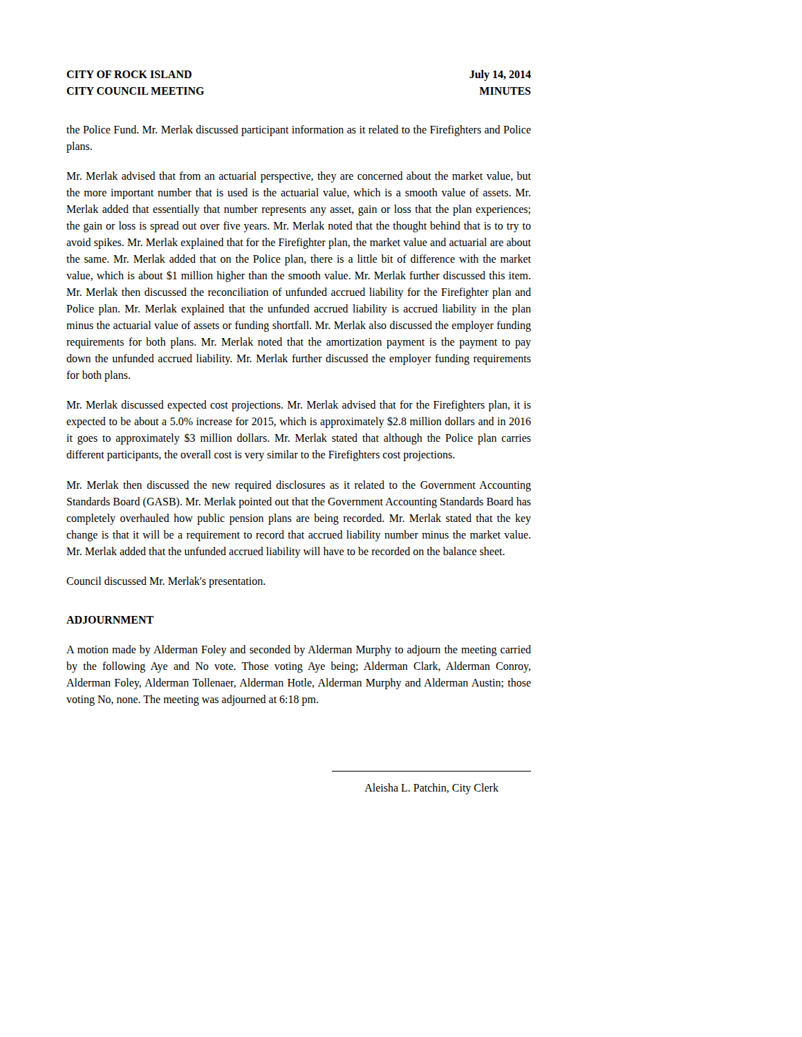CITY OF ROCK ISLAND
CITY COUNCIL MEETING
July 14, 2014
MINUTES
the Police Fund. Mr. Merlak discussed participant information as it related to the Firefighters and Police plans.
Mr. Merlak advised that from an actuarial perspective, they are concerned about the market value, but the more important number that is used is the actuarial value, which is a smooth value of assets. Mr. Merlak added that essentially that number represents any asset, gain or loss that the plan experiences; the gain or loss is spread out over five years. Mr. Merlak noted that the thought behind that is to try to avoid spikes. Mr. Merlak explained that for the Firefighter plan, the market value and actuarial are about the same. Mr. Merlak added that on the Police plan, there is a little bit of difference with the market value, which is about $1 million higher than the smooth value. Mr. Merlak further discussed this item. Mr. Merlak then discussed the reconciliation of unfunded accrued liability for the Firefighter plan and Police plan. Mr. Merlak explained that the unfunded accrued liability is accrued liability in the plan minus the actuarial value of assets or funding shortfall. Mr. Merlak also discussed the employer funding requirements for both plans. Mr. Merlak noted that the amortization payment is the payment to pay down the unfunded accrued liability. Mr. Merlak further discussed the employer funding requirements for both plans.
Mr. Merlak discussed expected cost projections. Mr. Merlak advised that for the Firefighters plan, it is expected to be about a 5.0% increase for 2015, which is approximately $2.8 million dollars and in 2016 it goes to approximately $3 million dollars. Mr. Merlak stated that although the Police plan carries different participants, the overall cost is very similar to the Firefighters cost projections.
Mr. Merlak then discussed the new required disclosures as it related to the Government Accounting Standards Board (GASB). Mr. Merlak pointed out that the Government Accounting Standards Board has completely overhauled how public pension plans are being recorded. Mr. Merlak stated that the key change is that it will be a requirement to record that accrued liability number minus the market value. Mr. Merlak added that the unfunded accrued liability will have to be recorded on the balance sheet.
Council discussed Mr. Merlak's presentation.
ADJOURNMENT
A motion made by Alderman Foley and seconded by Alderman Murphy to adjourn the meeting carried by the following Aye and No vote. Those voting Aye being; Alderman Clark, Alderman Conroy, Alderman Foley, Alderman Tollenaer, Alderman Hotle, Alderman Murphy and Alderman Austin; those voting No, none. The meeting was adjourned at 6:18 pm.
Aleisha L. Patchin, City Clerk